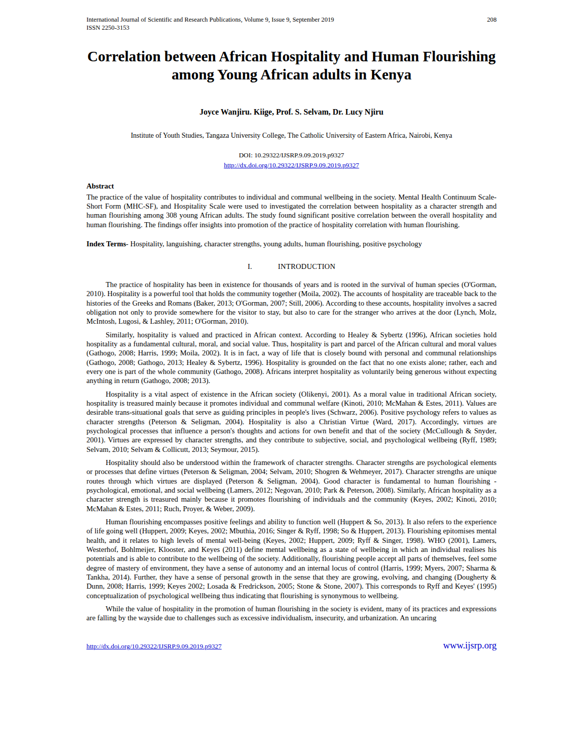International Journal of Scientific and Research Publications, Volume 9, Issue 9, September 2019
ISSN 2250-3153
208
Correlation between African Hospitality and Human Flourishing among Young African adults in Kenya
Joyce Wanjiru. Kiige, Prof. S. Selvam, Dr. Lucy Njiru
Institute of Youth Studies, Tangaza University College, The Catholic University of Eastern Africa, Nairobi, Kenya
DOI: 10.29322/IJSRP.9.09.2019.p9327
http://dx.doi.org/10.29322/IJSRP.9.09.2019.p9327
Abstract
The practice of the value of hospitality contributes to individual and communal wellbeing in the society. Mental Health Continuum Scale-Short Form (MHC-SF), and Hospitality Scale were used to investigated the correlation between hospitality as a character strength and human flourishing among 308 young African adults. The study found significant positive correlation between the overall hospitality and human flourishing. The findings offer insights into promotion of the practice of hospitality correlation with human flourishing.
Index Terms- Hospitality, languishing, character strengths, young adults, human flourishing, positive psychology
I. INTRODUCTION
The practice of hospitality has been in existence for thousands of years and is rooted in the survival of human species (O'Gorman, 2010). Hospitality is a powerful tool that holds the community together (Moila, 2002). The accounts of hospitality are traceable back to the histories of the Greeks and Romans (Baker, 2013; O'Gorman, 2007; Still, 2006). According to these accounts, hospitality involves a sacred obligation not only to provide somewhere for the visitor to stay, but also to care for the stranger who arrives at the door (Lynch, Molz, McIntosh, Lugosi, & Lashley, 2011; O'Gorman, 2010).
Similarly, hospitality is valued and practiced in African context. According to Healey & Sybertz (1996), African societies hold hospitality as a fundamental cultural, moral, and social value. Thus, hospitality is part and parcel of the African cultural and moral values (Gathogo, 2008; Harris, 1999; Moila, 2002). It is in fact, a way of life that is closely bound with personal and communal relationships (Gathogo, 2008; Gathogo, 2013; Healey & Sybertz, 1996). Hospitality is grounded on the fact that no one exists alone; rather, each and every one is part of the whole community (Gathogo, 2008). Africans interpret hospitality as voluntarily being generous without expecting anything in return (Gathogo, 2008; 2013).
Hospitality is a vital aspect of existence in the African society (Olikenyi, 2001). As a moral value in traditional African society, hospitality is treasured mainly because it promotes individual and communal welfare (Kinoti, 2010; McMahan & Estes, 2011). Values are desirable trans-situational goals that serve as guiding principles in people's lives (Schwarz, 2006). Positive psychology refers to values as character strengths (Peterson & Seligman, 2004). Hospitality is also a Christian Virtue (Ward, 2017). Accordingly, virtues are psychological processes that influence a person's thoughts and actions for own benefit and that of the society (McCullough & Snyder, 2001). Virtues are expressed by character strengths, and they contribute to subjective, social, and psychological wellbeing (Ryff, 1989; Selvam, 2010; Selvam & Collicutt, 2013; Seymour, 2015).
Hospitality should also be understood within the framework of character strengths. Character strengths are psychological elements or processes that define virtues (Peterson & Seligman, 2004; Selvam, 2010; Shogren & Wehmeyer, 2017). Character strengths are unique routes through which virtues are displayed (Peterson & Seligman, 2004). Good character is fundamental to human flourishing - psychological, emotional, and social wellbeing (Lamers, 2012; Negovan, 2010; Park & Peterson, 2008). Similarly, African hospitality as a character strength is treasured mainly because it promotes flourishing of individuals and the community (Keyes, 2002; Kinoti, 2010; McMahan & Estes, 2011; Ruch, Proyer, & Weber, 2009).
Human flourishing encompasses positive feelings and ability to function well (Huppert & So, 2013). It also refers to the experience of life going well (Huppert, 2009; Keyes, 2002; Mbuthia, 2016; Singer & Ryff, 1998; So & Huppert, 2013). Flourishing epitomises mental health, and it relates to high levels of mental well-being (Keyes, 2002; Huppert, 2009; Ryff & Singer, 1998). WHO (2001), Lamers, Westerhof, Bohlmeijer, Klooster, and Keyes (2011) define mental wellbeing as a state of wellbeing in which an individual realises his potentials and is able to contribute to the wellbeing of the society. Additionally, flourishing people accept all parts of themselves, feel some degree of mastery of environment, they have a sense of autonomy and an internal locus of control (Harris, 1999; Myers, 2007; Sharma & Tankha, 2014). Further, they have a sense of personal growth in the sense that they are growing, evolving, and changing (Dougherty & Dunn, 2008; Harris, 1999; Keyes 2002; Losada & Fredrickson, 2005; Stone & Stone, 2007). This corresponds to Ryff and Keyes' (1995) conceptualization of psychological wellbeing thus indicating that flourishing is synonymous to wellbeing.
While the value of hospitality in the promotion of human flourishing in the society is evident, many of its practices and expressions are falling by the wayside due to challenges such as excessive individualism, insecurity, and urbanization. An uncaring
http://dx.doi.org/10.29322/IJSRP.9.09.2019.p9327 www.ijsrp.org